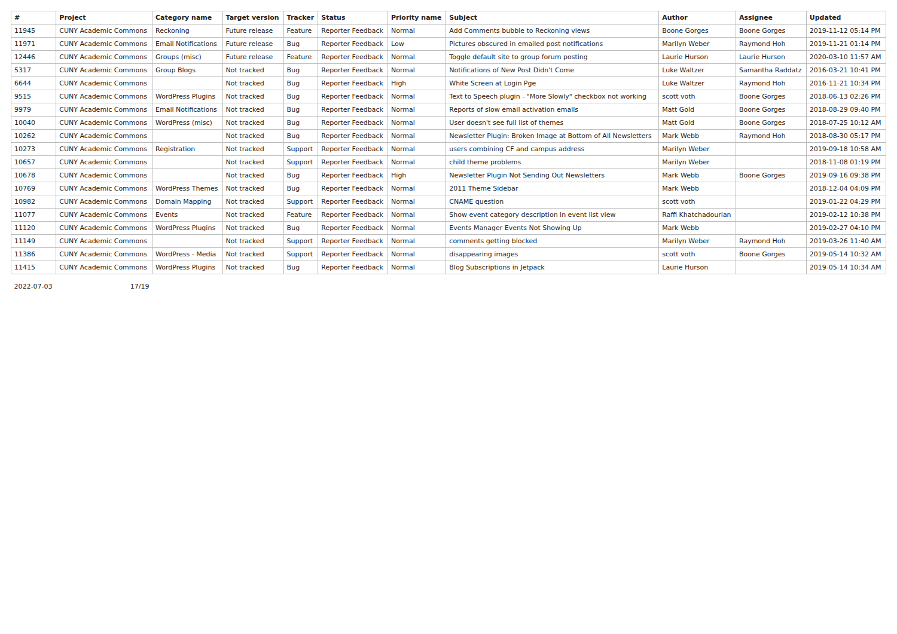| # | Project | Category name | Target version | Tracker | Status | Priority name | Subject | Author | Assignee | Updated |
| --- | --- | --- | --- | --- | --- | --- | --- | --- | --- | --- |
| 11945 | CUNY Academic Commons | Reckoning | Future release | Feature | Reporter Feedback | Normal | Add Comments bubble to Reckoning views | Boone Gorges | Boone Gorges | 2019-11-12 05:14 PM |
| 11971 | CUNY Academic Commons | Email Notifications | Future release | Bug | Reporter Feedback | Low | Pictures obscured in emailed post notifications | Marilyn Weber | Raymond Hoh | 2019-11-21 01:14 PM |
| 12446 | CUNY Academic Commons | Groups (misc) | Future release | Feature | Reporter Feedback | Normal | Toggle default site to group forum posting | Laurie Hurson | Laurie Hurson | 2020-03-10 11:57 AM |
| 5317 | CUNY Academic Commons | Group Blogs | Not tracked | Bug | Reporter Feedback | Normal | Notifications of New Post Didn't Come | Luke Waltzer | Samantha Raddatz | 2016-03-21 10:41 PM |
| 6644 | CUNY Academic Commons | | Not tracked | Bug | Reporter Feedback | High | White Screen at Login Pge | Luke Waltzer | Raymond Hoh | 2016-11-21 10:34 PM |
| 9515 | CUNY Academic Commons | WordPress Plugins | Not tracked | Bug | Reporter Feedback | Normal | Text to Speech plugin - "More Slowly" checkbox not working | scott voth | Boone Gorges | 2018-06-13 02:26 PM |
| 9979 | CUNY Academic Commons | Email Notifications | Not tracked | Bug | Reporter Feedback | Normal | Reports of slow email activation emails | Matt Gold | Boone Gorges | 2018-08-29 09:40 PM |
| 10040 | CUNY Academic Commons | WordPress (misc) | Not tracked | Bug | Reporter Feedback | Normal | User doesn't see full list of themes | Matt Gold | Boone Gorges | 2018-07-25 10:12 AM |
| 10262 | CUNY Academic Commons | | Not tracked | Bug | Reporter Feedback | Normal | Newsletter Plugin: Broken Image at Bottom of All Newsletters | Mark Webb | Raymond Hoh | 2018-08-30 05:17 PM |
| 10273 | CUNY Academic Commons | Registration | Not tracked | Support | Reporter Feedback | Normal | users combining CF and campus address | Marilyn Weber | | 2019-09-18 10:58 AM |
| 10657 | CUNY Academic Commons | | Not tracked | Support | Reporter Feedback | Normal | child theme problems | Marilyn Weber | | 2018-11-08 01:19 PM |
| 10678 | CUNY Academic Commons | | Not tracked | Bug | Reporter Feedback | High | Newsletter Plugin Not Sending Out Newsletters | Mark Webb | Boone Gorges | 2019-09-16 09:38 PM |
| 10769 | CUNY Academic Commons | WordPress Themes | Not tracked | Bug | Reporter Feedback | Normal | 2011 Theme Sidebar | Mark Webb | | 2018-12-04 04:09 PM |
| 10982 | CUNY Academic Commons | Domain Mapping | Not tracked | Support | Reporter Feedback | Normal | CNAME question | scott voth | | 2019-01-22 04:29 PM |
| 11077 | CUNY Academic Commons | Events | Not tracked | Feature | Reporter Feedback | Normal | Show event category description in event list view | Raffi Khatchadourian | | 2019-02-12 10:38 PM |
| 11120 | CUNY Academic Commons | WordPress Plugins | Not tracked | Bug | Reporter Feedback | Normal | Events Manager Events Not Showing Up | Mark Webb | | 2019-02-27 04:10 PM |
| 11149 | CUNY Academic Commons | | Not tracked | Support | Reporter Feedback | Normal | comments getting blocked | Marilyn Weber | Raymond Hoh | 2019-03-26 11:40 AM |
| 11386 | CUNY Academic Commons | WordPress - Media | Not tracked | Support | Reporter Feedback | Normal | disappearing images | scott voth | Boone Gorges | 2019-05-14 10:32 AM |
| 11415 | CUNY Academic Commons | WordPress Plugins | Not tracked | Bug | Reporter Feedback | Normal | Blog Subscriptions in Jetpack | Laurie Hurson | | 2019-05-14 10:34 AM |
| 2022-07-03 | 17/19 |